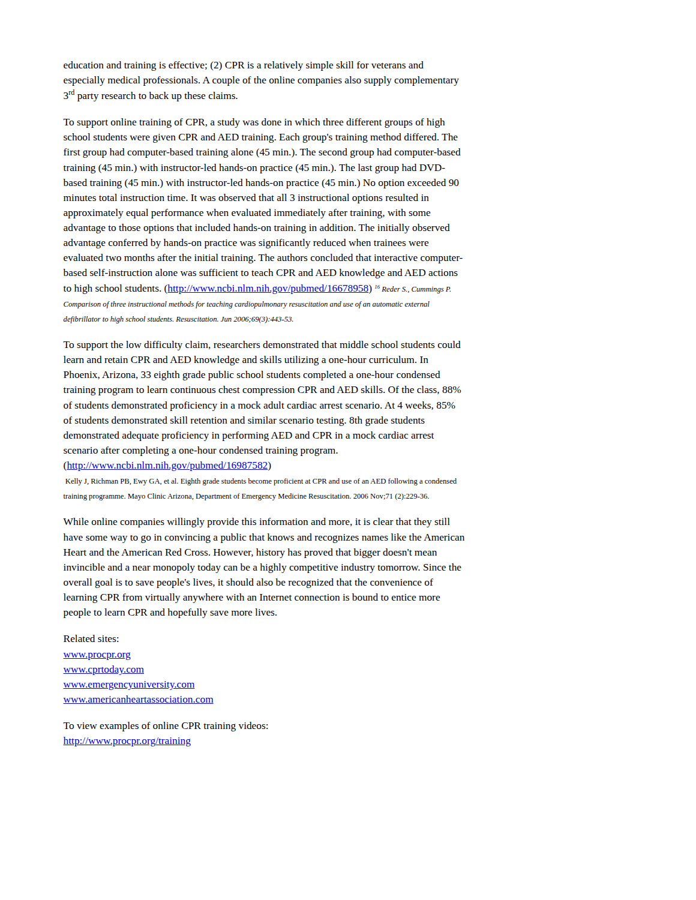education and training is effective; (2) CPR is a relatively simple skill for veterans and especially medical professionals. A couple of the online companies also supply complementary 3rd party research to back up these claims.
To support online training of CPR, a study was done in which three different groups of high school students were given CPR and AED training. Each group's training method differed. The first group had computer-based training alone (45 min.). The second group had computer-based training (45 min.) with instructor-led hands-on practice (45 min.). The last group had DVD-based training (45 min.) with instructor-led hands-on practice (45 min.) No option exceeded 90 minutes total instruction time. It was observed that all 3 instructional options resulted in approximately equal performance when evaluated immediately after training, with some advantage to those options that included hands-on training in addition. The initially observed advantage conferred by hands-on practice was significantly reduced when trainees were evaluated two months after the initial training. The authors concluded that interactive computer-based self-instruction alone was sufficient to teach CPR and AED knowledge and AED actions to high school students. (http://www.ncbi.nlm.nih.gov/pubmed/16678958) 16 Reder S., Cummings P. Comparison of three instructional methods for teaching cardiopulmonary resuscitation and use of an automatic external defibrillator to high school students. Resuscitation. Jun 2006;69(3):443-53.
To support the low difficulty claim, researchers demonstrated that middle school students could learn and retain CPR and AED knowledge and skills utilizing a one-hour curriculum. In Phoenix, Arizona, 33 eighth grade public school students completed a one-hour condensed training program to learn continuous chest compression CPR and AED skills. Of the class, 88% of students demonstrated proficiency in a mock adult cardiac arrest scenario. At 4 weeks, 85% of students demonstrated skill retention and similar scenario testing. 8th grade students demonstrated adequate proficiency in performing AED and CPR in a mock cardiac arrest scenario after completing a one-hour condensed training program.
(http://www.ncbi.nlm.nih.gov/pubmed/16987582)
Kelly J, Richman PB, Ewy GA, et al. Eighth grade students become proficient at CPR and use of an AED following a condensed training programme. Mayo Clinic Arizona, Department of Emergency Medicine Resuscitation. 2006 Nov;71 (2):229-36.
While online companies willingly provide this information and more, it is clear that they still have some way to go in convincing a public that knows and recognizes names like the American Heart and the American Red Cross. However, history has proved that bigger doesn't mean invincible and a near monopoly today can be a highly competitive industry tomorrow. Since the overall goal is to save people's lives, it should also be recognized that the convenience of learning CPR from virtually anywhere with an Internet connection is bound to entice more people to learn CPR and hopefully save more lives.
Related sites:
www.procpr.org
www.cprtoday.com
www.emergencyuniversity.com
www.americanheartassociation.com
To view examples of online CPR training videos:
http://www.procpr.org/training